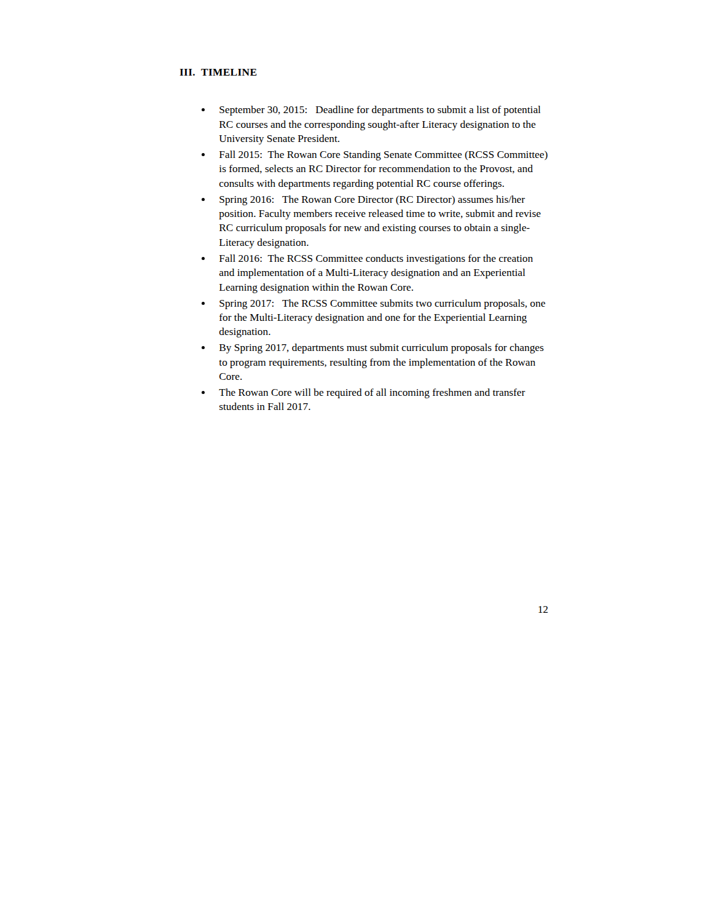III. TIMELINE
September 30, 2015: Deadline for departments to submit a list of potential RC courses and the corresponding sought-after Literacy designation to the University Senate President.
Fall 2015: The Rowan Core Standing Senate Committee (RCSS Committee) is formed, selects an RC Director for recommendation to the Provost, and consults with departments regarding potential RC course offerings.
Spring 2016: The Rowan Core Director (RC Director) assumes his/her position. Faculty members receive released time to write, submit and revise RC curriculum proposals for new and existing courses to obtain a single-Literacy designation.
Fall 2016: The RCSS Committee conducts investigations for the creation and implementation of a Multi-Literacy designation and an Experiential Learning designation within the Rowan Core.
Spring 2017: The RCSS Committee submits two curriculum proposals, one for the Multi-Literacy designation and one for the Experiential Learning designation.
By Spring 2017, departments must submit curriculum proposals for changes to program requirements, resulting from the implementation of the Rowan Core.
The Rowan Core will be required of all incoming freshmen and transfer students in Fall 2017.
12